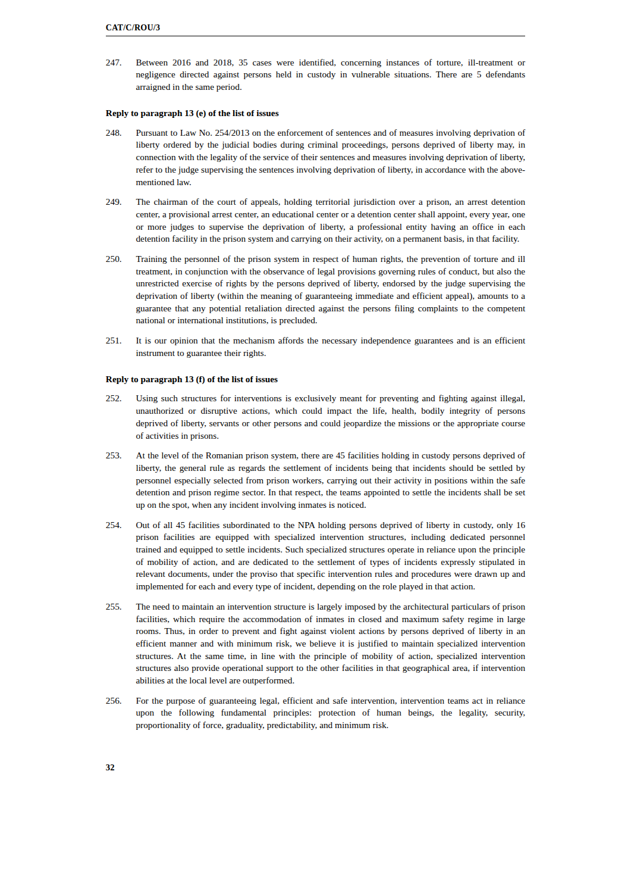CAT/C/ROU/3
247.
Between 2016 and 2018, 35 cases were identified, concerning instances of torture, ill-treatment or negligence directed against persons held in custody in vulnerable situations. There are 5 defendants arraigned in the same period.
Reply to paragraph 13 (e) of the list of issues
248.
Pursuant to Law No. 254/2013 on the enforcement of sentences and of measures involving deprivation of liberty ordered by the judicial bodies during criminal proceedings, persons deprived of liberty may, in connection with the legality of the service of their sentences and measures involving deprivation of liberty, refer to the judge supervising the sentences involving deprivation of liberty, in accordance with the above-mentioned law.
249.
The chairman of the court of appeals, holding territorial jurisdiction over a prison, an arrest detention center, a provisional arrest center, an educational center or a detention center shall appoint, every year, one or more judges to supervise the deprivation of liberty, a professional entity having an office in each detention facility in the prison system and carrying on their activity, on a permanent basis, in that facility.
250.
Training the personnel of the prison system in respect of human rights, the prevention of torture and ill treatment, in conjunction with the observance of legal provisions governing rules of conduct, but also the unrestricted exercise of rights by the persons deprived of liberty, endorsed by the judge supervising the deprivation of liberty (within the meaning of guaranteeing immediate and efficient appeal), amounts to a guarantee that any potential retaliation directed against the persons filing complaints to the competent national or international institutions, is precluded.
251.
It is our opinion that the mechanism affords the necessary independence guarantees and is an efficient instrument to guarantee their rights.
Reply to paragraph 13 (f) of the list of issues
252.
Using such structures for interventions is exclusively meant for preventing and fighting against illegal, unauthorized or disruptive actions, which could impact the life, health, bodily integrity of persons deprived of liberty, servants or other persons and could jeopardize the missions or the appropriate course of activities in prisons.
253.
At the level of the Romanian prison system, there are 45 facilities holding in custody persons deprived of liberty, the general rule as regards the settlement of incidents being that incidents should be settled by personnel especially selected from prison workers, carrying out their activity in positions within the safe detention and prison regime sector. In that respect, the teams appointed to settle the incidents shall be set up on the spot, when any incident involving inmates is noticed.
254.
Out of all 45 facilities subordinated to the NPA holding persons deprived of liberty in custody, only 16 prison facilities are equipped with specialized intervention structures, including dedicated personnel trained and equipped to settle incidents. Such specialized structures operate in reliance upon the principle of mobility of action, and are dedicated to the settlement of types of incidents expressly stipulated in relevant documents, under the proviso that specific intervention rules and procedures were drawn up and implemented for each and every type of incident, depending on the role played in that action.
255.
The need to maintain an intervention structure is largely imposed by the architectural particulars of prison facilities, which require the accommodation of inmates in closed and maximum safety regime in large rooms. Thus, in order to prevent and fight against violent actions by persons deprived of liberty in an efficient manner and with minimum risk, we believe it is justified to maintain specialized intervention structures. At the same time, in line with the principle of mobility of action, specialized intervention structures also provide operational support to the other facilities in that geographical area, if intervention abilities at the local level are outperformed.
256.
For the purpose of guaranteeing legal, efficient and safe intervention, intervention teams act in reliance upon the following fundamental principles: protection of human beings, the legality, security, proportionality of force, graduality, predictability, and minimum risk.
32